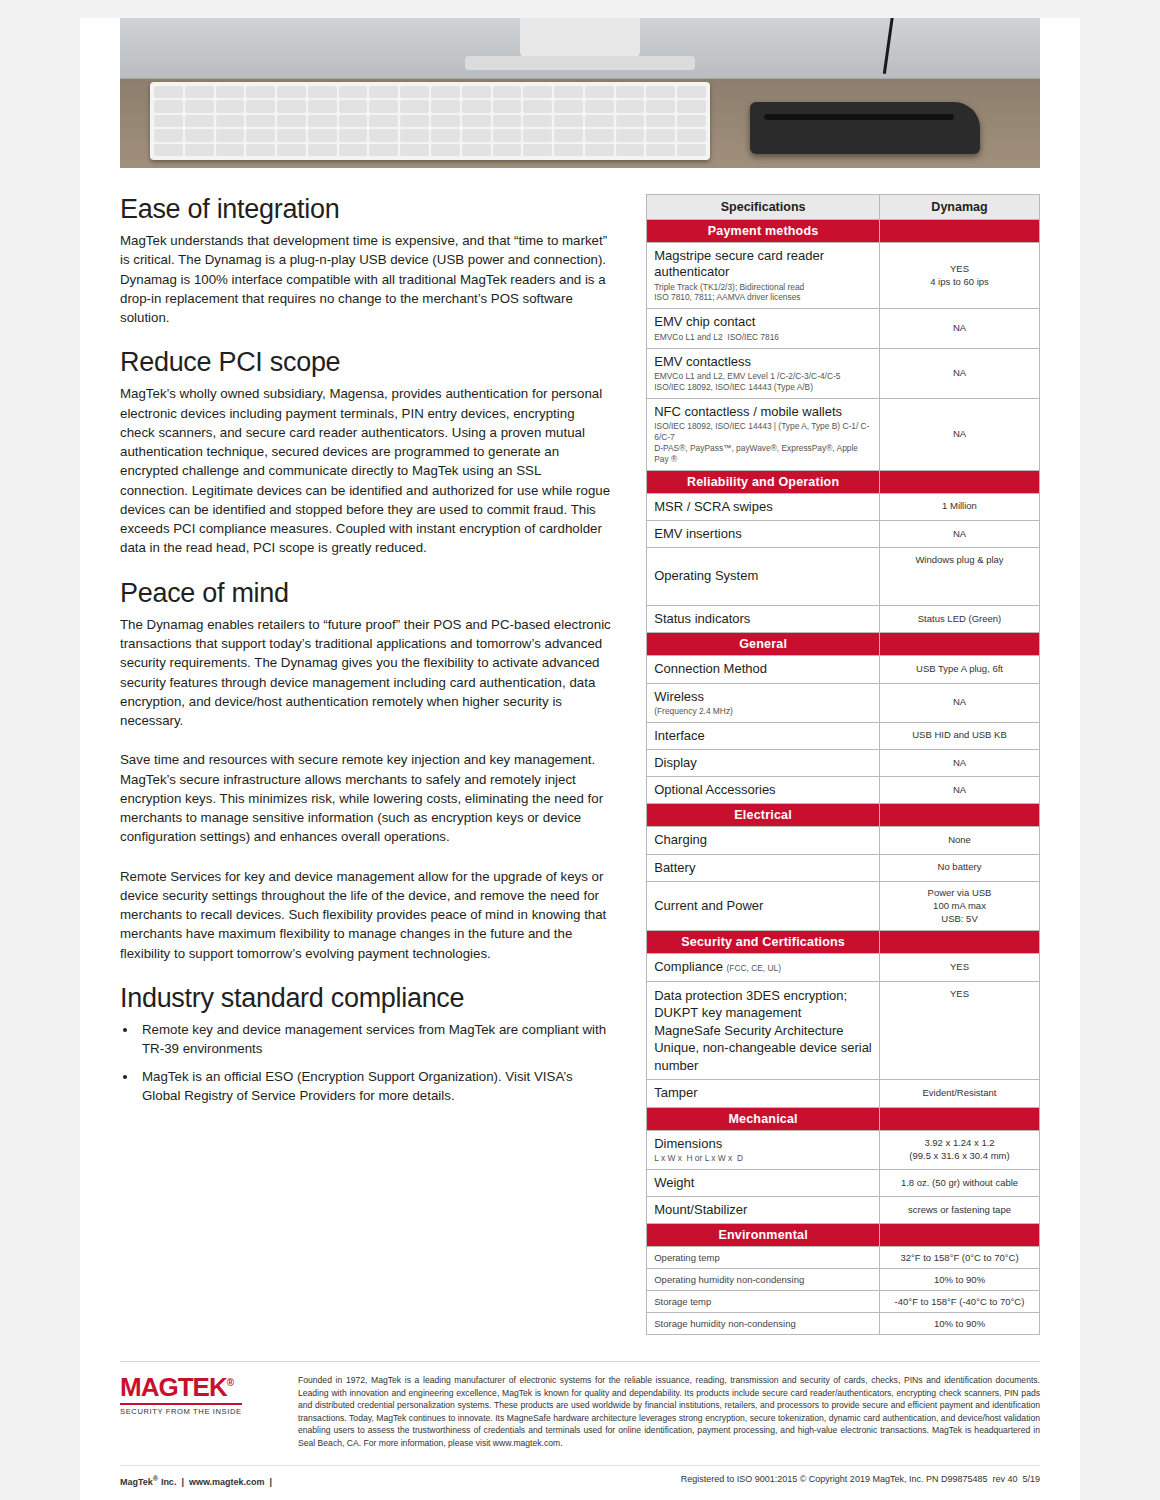Ease of integration
MagTek understands that development time is expensive, and that “time to market” is critical. The Dynamag is a plug-n-play USB device (USB power and connection). Dynamag is 100% interface compatible with all traditional MagTek readers and is a drop-in replacement that requires no change to the merchant’s POS software solution.
Reduce PCI scope
MagTek’s wholly owned subsidiary, Magensa, provides authentication for personal electronic devices including payment terminals, PIN entry devices, encrypting check scanners, and secure card reader authenticators. Using a proven mutual authentication technique, secured devices are programmed to generate an encrypted challenge and communicate directly to MagTek using an SSL connection. Legitimate devices can be identified and authorized for use while rogue devices can be identified and stopped before they are used to commit fraud. This exceeds PCI compliance measures. Coupled with instant encryption of cardholder data in the read head, PCI scope is greatly reduced.
Peace of mind
The Dynamag enables retailers to “future proof” their POS and PC-based electronic transactions that support today’s traditional applications and tomorrow’s advanced security requirements. The Dynamag gives you the flexibility to activate advanced security features through device management including card authentication, data encryption, and device/host authentication remotely when higher security is necessary.
Save time and resources with secure remote key injection and key management. MagTek’s secure infrastructure allows merchants to safely and remotely inject encryption keys. This minimizes risk, while lowering costs, eliminating the need for merchants to manage sensitive information (such as encryption keys or device configuration settings) and enhances overall operations.
Remote Services for key and device management allow for the upgrade of keys or device security settings throughout the life of the device, and remove the need for merchants to recall devices. Such flexibility provides peace of mind in knowing that merchants have maximum flexibility to manage changes in the future and the flexibility to support tomorrow’s evolving payment technologies.
Industry standard compliance
Remote key and device management services from MagTek are compliant with TR-39 environments
MagTek is an official ESO (Encryption Support Organization). Visit VISA’s Global Registry of Service Providers for more details.
| Specifications | Dynamag |
| --- | --- |
| Payment methods | |
| Magstripe secure card reader authenticator Triple Track (TK1/2/3); Bidirectional read ISO 7810, 7811; AAMVA driver licenses | YES 4 ips to 60 ips |
| EMV chip contact EMVCo L1 and L2 ISO/IEC 7816 | NA |
| EMV contactless EMVCo L1 and L2, EMV Level 1 /C-2/C-3/C-4/C-5 ISO/IEC 18092, ISO/IEC 14443 (Type A/B) | NA |
| NFC contactless / mobile wallets ISO/IEC 18092, ISO/IEC 14443 / (Type A, Type B) C-1/ C-6/C-7 D-PAS®, PayPass™, payWave®, ExpressPay®, Apple Pay ® | NA |
| Reliability and Operation | |
| MSR / SCRA swipes | 1 Million |
| EMV insertions | NA |
| Operating System | Windows plug & play |
| Status indicators | Status LED (Green) |
| General | |
| Connection Method | USB Type A plug, 6ft |
| Wireless (Frequency 2.4 MHz) | NA |
| Interface | USB HID and USB KB |
| Display | NA |
| Optional Accessories | NA |
| Electrical | |
| Charging | None |
| Battery | No battery |
| Current and Power | Power via USB 100 mA max USB: 5V |
| Security and Certifications | |
| Compliance (FCC, CE, UL) | YES |
| Data protection 3DES encryption; DUKPT key management MagneSafe Security Architecture Unique, non-changeable device serial number | YES |
| Tamper | Evident/Resistant |
| Mechanical | |
| Dimensions L x W x H or L x W x D | 3.92 x 1.24 x 1.2 (99.5 x 31.6 x 30.4 mm) |
| Weight | 1.8 oz. (50 gr) without cable |
| Mount/Stabilizer | screws or fastening tape |
| Environmental | |
| Operating temp | 32°F to 158°F (0°C to 70°C) |
| Operating humidity non-condensing | 10% to 90% |
| Storage temp | -40°F to 158°F (-40°C to 70°C) |
| Storage humidity non-condensing | 10% to 90% |
MAGTEK®
SECURITY FROM THE INSIDE
Founded in 1972, MagTek is a leading manufacturer of electronic systems for the reliable issuance, reading, transmission and security of cards, checks, PINs and identification documents. Leading with innovation and engineering excellence, MagTek is known for quality and dependability. Its products include secure card reader/authenticators, encrypting check scanners, PIN pads and distributed credential personalization systems. These products are used worldwide by financial institutions, retailers, and processors to provide secure and efficient payment and identification transactions. Today, MagTek continues to innovate. Its MagneSafe hardware architecture leverages strong encryption, secure tokenization, dynamic card authentication, and device/host validation enabling users to assess the trustworthiness of credentials and terminals used for online identification, payment processing, and high-value electronic transactions. MagTek is headquartered in Seal Beach, CA. For more information, please visit www.magtek.com.
MagTek® Inc. | www.magtek.com |
Registered to ISO 9001:2015 © Copyright 2019 MagTek, Inc. PN D99875485 rev 40 5/19